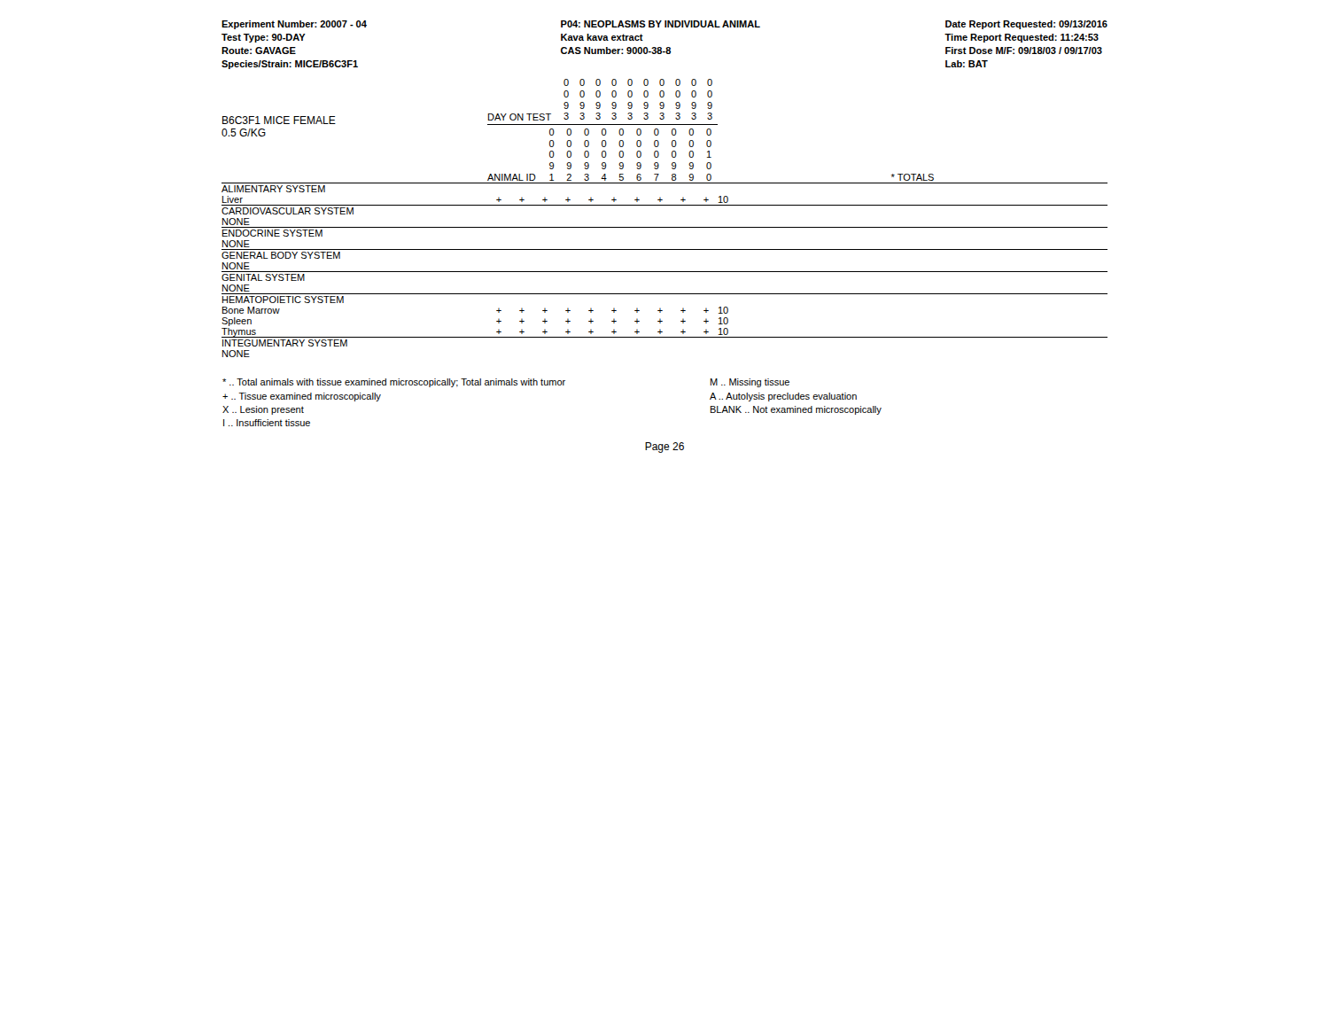Experiment Number: 20007 - 04
Test Type: 90-DAY
Route: GAVAGE
Species/Strain: MICE/B6C3F1
P04: NEOPLASMS BY INDIVIDUAL ANIMAL
Kava kava extract
CAS Number: 9000-38-8
Date Report Requested: 09/13/2016
Time Report Requested: 11:24:53
First Dose M/F: 09/18/03 / 09/17/03
Lab: BAT
| B6C3F1 MICE FEMALE | / DAY ON TEST / 0 0 9 3 / 0 0 9 3 / 0 0 9 3 / 0 0 9 3 / 0 0 9 3 / 0 0 9 3 / 0 0 9 3 / 0 0 9 3 / 0 0 9 3 / 0 0 9 3 / | |
| 0.5 G/KG | / ANIMAL ID / 0 0 0 9 1 / 0 0 0 9 2 / 0 0 0 9 3 / 0 0 0 9 4 / 0 0 0 9 5 / 0 0 0 9 6 / 0 0 0 9 7 / 0 0 0 9 8 / 0 0 0 9 9 / 0 0 1 0 0 / | * TOTALS |
| ALIMENTARY SYSTEM |
| Liver | + | + | + | + | + | + | + | + | + | + | 10 |
| CARDIOVASCULAR SYSTEM |
| NONE | |
| ENDOCRINE SYSTEM |
| NONE | |
| GENERAL BODY SYSTEM |
| NONE | |
| GENITAL SYSTEM |
| NONE | |
| HEMATOPOIETIC SYSTEM |
| Bone Marrow | + | + | + | + | + | + | + | + | + | + | 10 |
| Spleen | + | + | + | + | + | + | + | + | + | + | 10 |
| Thymus | + | + | + | + | + | + | + | + | + | + | 10 |
| INTEGUMENTARY SYSTEM |
| NONE | |
| * .. Total animals with tissue examined microscopically; Total animals with tumor + .. Tissue examined microscopically X .. Lesion present I .. Insufficient tissue | M .. Missing tissue A .. Autolysis precludes evaluation BLANK .. Not examined microscopically |
Page 26